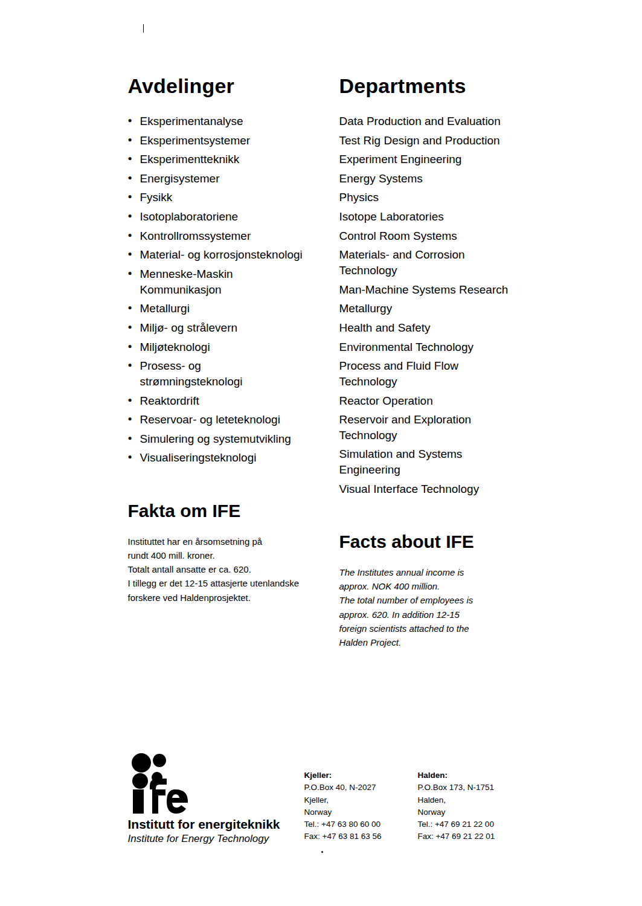Avdelinger
Eksperimentanalyse
Eksperimentsystemer
Eksperimentteknikk
Energisystemer
Fysikk
Isotoplaboratoriene
Kontrollromssystemer
Material- og korrosjonsteknologi
Menneske-Maskin Kommunikasjon
Metallurgi
Miljø- og strålevern
Miljøteknologi
Prosess- og strømningsteknologi
Reaktordrift
Reservoar- og leteteknologi
Simulering og systemutvikling
Visualiseringsteknologi
Fakta om IFE
Instituttet har en årsomsetning på
rundt 400 mill. kroner.
Totalt antall ansatte er ca. 620.
I tillegg er det 12-15 attasjerte utenlandske
forskere ved Haldenprosjektet.
Departments
Data Production and Evaluation
Test Rig Design and Production
Experiment Engineering
Energy Systems
Physics
Isotope Laboratories
Control Room Systems
Materials- and Corrosion Technology
Man-Machine Systems Research
Metallurgy
Health and Safety
Environmental Technology
Process and Fluid Flow Technology
Reactor Operation
Reservoir and Exploration Technology
Simulation and Systems Engineering
Visual Interface Technology
Facts about IFE
The Institutes annual income is
approx. NOK 400 million.
The total number of employees is
approx. 620. In addition 12-15
foreign scientists attached to the
Halden Project.
Institutt for energiteknikk
Institute for Energy Technology
Kjeller:
P.O.Box 40, N-2027 Kjeller,
Norway
Tel.: +47 63 80 60 00
Fax: +47 63 81 63 56
Halden:
P.O.Box 173, N-1751 Halden,
Norway
Tel.: +47 69 21 22 00
Fax: +47 69 21 22 01